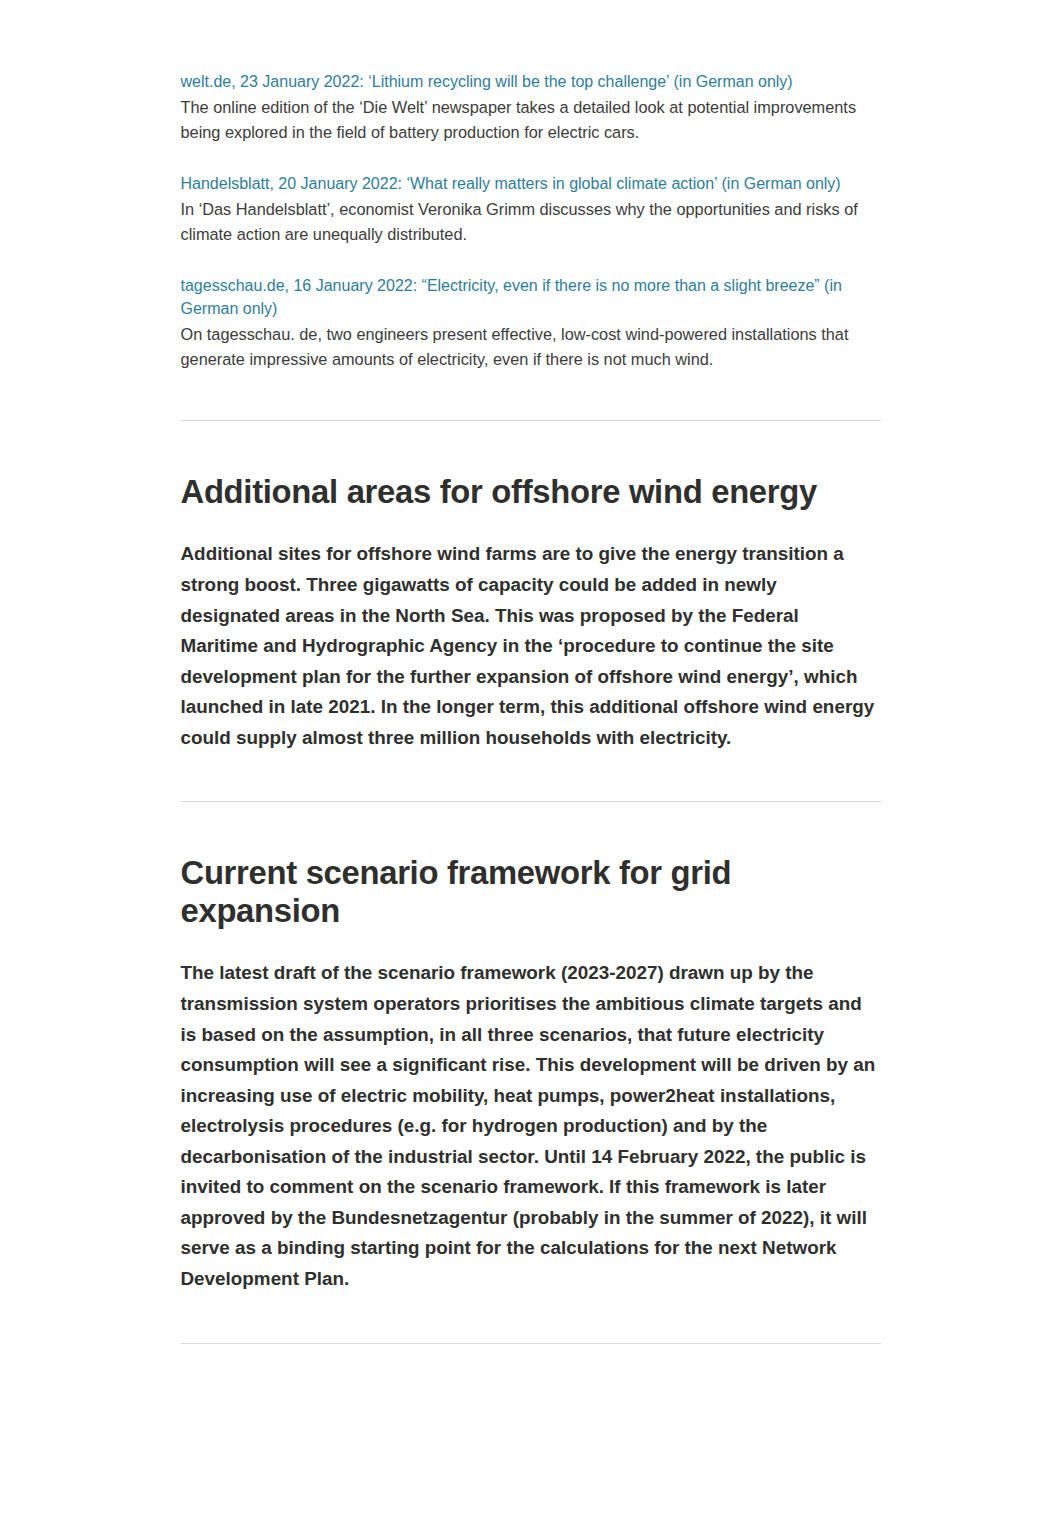welt.de, 23 January 2022: ‘Lithium recycling will be the top challenge’ (in German only)
The online edition of the ‘Die Welt’ newspaper takes a detailed look at potential improvements being explored in the field of battery production for electric cars.
Handelsblatt, 20 January 2022: ‘What really matters in global climate action’ (in German only)
In ‘Das Handelsblatt’, economist Veronika Grimm discusses why the opportunities and risks of climate action are unequally distributed.
tagesschau.de, 16 January 2022: “Electricity, even if there is no more than a slight breeze” (in German only)
On tagesschau. de, two engineers present effective, low-cost wind-powered installations that generate impressive amounts of electricity, even if there is not much wind.
Additional areas for offshore wind energy
Additional sites for offshore wind farms are to give the energy transition a strong boost. Three gigawatts of capacity could be added in newly designated areas in the North Sea. This was proposed by the Federal Maritime and Hydrographic Agency in the ‘procedure to continue the site development plan for the further expansion of offshore wind energy’, which launched in late 2021. In the longer term, this additional offshore wind energy could supply almost three million households with electricity.
Current scenario framework for grid expansion
The latest draft of the scenario framework (2023-2027) drawn up by the transmission system operators prioritises the ambitious climate targets and is based on the assumption, in all three scenarios, that future electricity consumption will see a significant rise. This development will be driven by an increasing use of electric mobility, heat pumps, power2heat installations, electrolysis procedures (e.g. for hydrogen production) and by the decarbonisation of the industrial sector. Until 14 February 2022, the public is invited to comment on the scenario framework. If this framework is later approved by the Bundesnetzagentur (probably in the summer of 2022), it will serve as a binding starting point for the calculations for the next Network Development Plan.